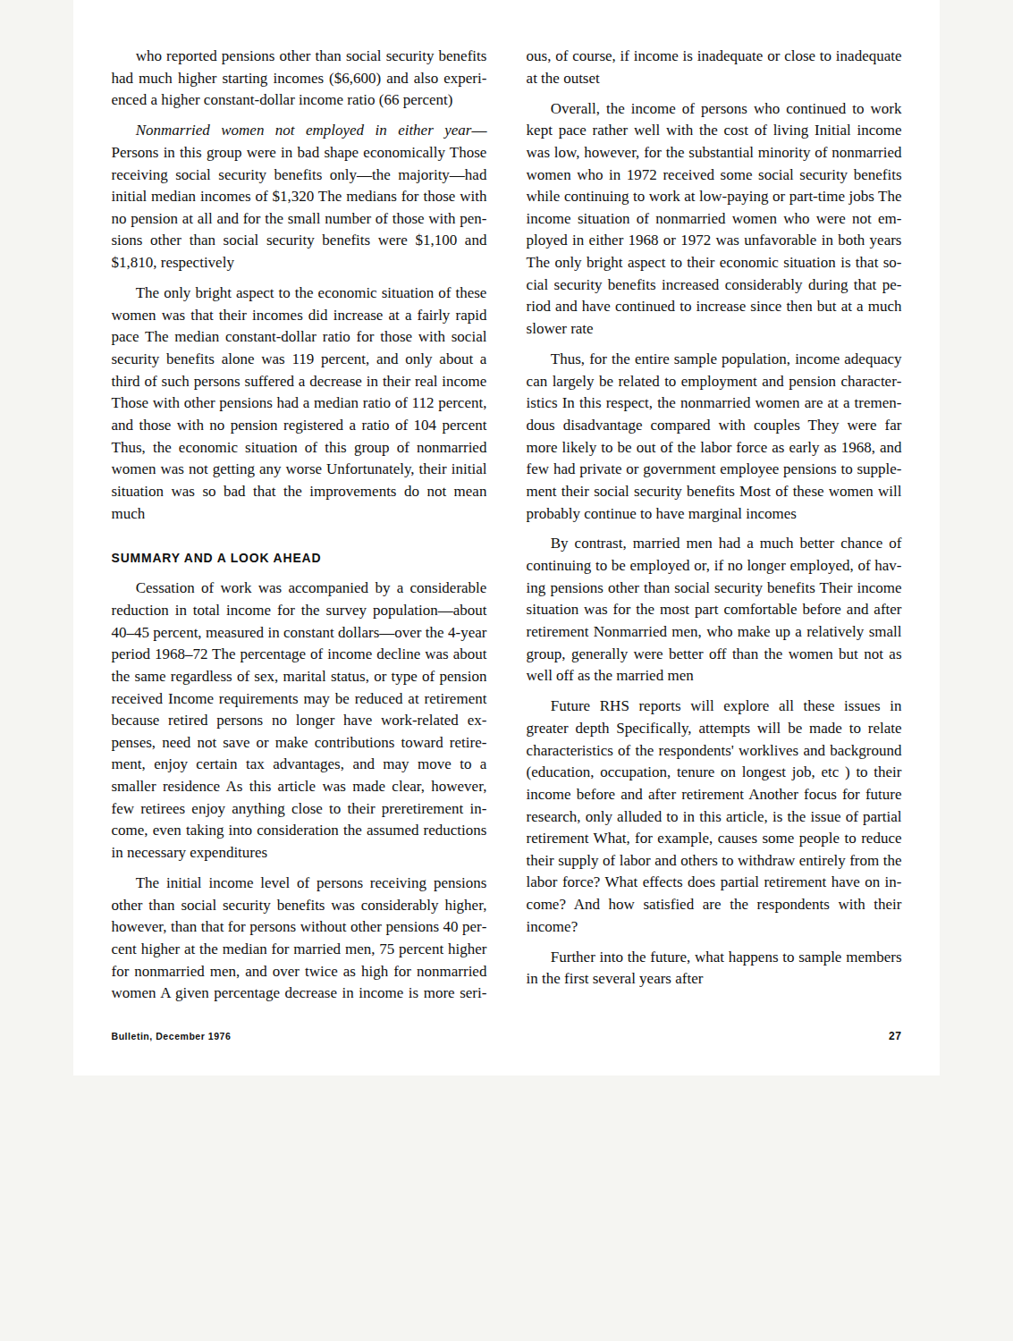who reported pensions other than social security benefits had much higher starting incomes ($6,600) and also experienced a higher constant-dollar income ratio (66 percent)
Nonmarried women not employed in either year—Persons in this group were in bad shape economically Those receiving social security benefits only—the majority—had initial median incomes of $1,320 The medians for those with no pension at all and for the small number of those with pensions other than social security benefits were $1,100 and $1,810, respectively
The only bright aspect to the economic situation of these women was that their incomes did increase at a fairly rapid pace The median constant-dollar ratio for those with social security benefits alone was 119 percent, and only about a third of such persons suffered a decrease in their real income Those with other pensions had a median ratio of 112 percent, and those with no pension registered a ratio of 104 percent Thus, the economic situation of this group of nonmarried women was not getting any worse Unfortunately, their initial situation was so bad that the improvements do not mean much
Summary and a Look Ahead
Cessation of work was accompanied by a considerable reduction in total income for the survey population—about 40–45 percent, measured in constant dollars—over the 4-year period 1968–72 The percentage of income decline was about the same regardless of sex, marital status, or type of pension received Income requirements may be reduced at retirement because retired persons no longer have work-related expenses, need not save or make contributions toward retirement, enjoy certain tax advantages, and may move to a smaller residence As this article was made clear, however, few retirees enjoy anything close to their preretirement income, even taking into consideration the assumed reductions in necessary expenditures
The initial income level of persons receiving pensions other than social security benefits was considerably higher, however, than that for persons without other pensions 40 percent higher at the median for married men, 75 percent higher for nonmarried men, and over twice as high for nonmarried women A given percentage decrease in income is more serious, of course, if income is inadequate or close to inadequate at the outset
Overall, the income of persons who continued to work kept pace rather well with the cost of living Initial income was low, however, for the substantial minority of nonmarried women who in 1972 received some social security benefits while continuing to work at low-paying or part-time jobs The income situation of nonmarried women who were not employed in either 1968 or 1972 was unfavorable in both years The only bright aspect to their economic situation is that social security benefits increased considerably during that period and have continued to increase since then but at a much slower rate
Thus, for the entire sample population, income adequacy can largely be related to employment and pension characteristics In this respect, the nonmarried women are at a tremendous disadvantage compared with couples They were far more likely to be out of the labor force as early as 1968, and few had private or government employee pensions to supplement their social security benefits Most of these women will probably continue to have marginal incomes
By contrast, married men had a much better chance of continuing to be employed or, if no longer employed, of having pensions other than social security benefits Their income situation was for the most part comfortable before and after retirement Nonmarried men, who make up a relatively small group, generally were better off than the women but not as well off as the married men
Future RHS reports will explore all these issues in greater depth Specifically, attempts will be made to relate characteristics of the respondents' worklives and background (education, occupation, tenure on longest job, etc ) to their income before and after retirement Another focus for future research, only alluded to in this article, is the issue of partial retirement What, for example, causes some people to reduce their supply of labor and others to withdraw entirely from the labor force? What effects does partial retirement have on income? And how satisfied are the respondents with their income?
Further into the future, what happens to sample members in the first several years after
Bulletin, December 1976 27